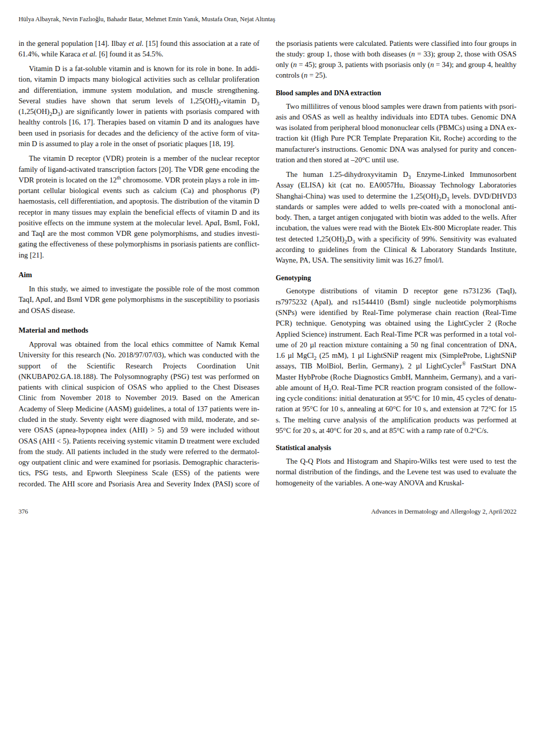Hülya Albayrak, Nevin Fazlıoğlu, Bahadır Batar, Mehmet Emin Yanık, Mustafa Oran, Nejat Altıntaş
in the general population [14]. Ilbay et al. [15] found this association at a rate of 61.4%, while Karaca et al. [6] found it as 54.5%.
Vitamin D is a fat-soluble vitamin and is known for its role in bone. In addition, vitamin D impacts many biological activities such as cellular proliferation and differentiation, immune system modulation, and muscle strengthening. Several studies have shown that serum levels of 1,25(OH)2-vitamin D3 (1,25(OH)2D3) are significantly lower in patients with psoriasis compared with healthy controls [16, 17]. Therapies based on vitamin D and its analogues have been used in psoriasis for decades and the deficiency of the active form of vitamin D is assumed to play a role in the onset of psoriatic plaques [18, 19].
The vitamin D receptor (VDR) protein is a member of the nuclear receptor family of ligand-activated transcription factors [20]. The VDR gene encoding the VDR protein is located on the 12th chromosome. VDR protein plays a role in important cellular biological events such as calcium (Ca) and phosphorus (P) haemostasis, cell differentiation, and apoptosis. The distribution of the vitamin D receptor in many tissues may explain the beneficial effects of vitamin D and its positive effects on the immune system at the molecular level. Apa I, Bsm I, FokI, and TaqI are the most common VDR gene polymorphisms, and studies investigating the effectiveness of these polymorphisms in psoriasis patients are conflicting [21].
Aim
In this study, we aimed to investigate the possible role of the most common TaqI, Apa I, and Bsm I VDR gene polymorphisms in the susceptibility to psoriasis and OSAS disease.
Material and methods
Approval was obtained from the local ethics committee of Namık Kemal University for this research (No. 2018/97/07/03), which was conducted with the support of the Scientific Research Projects Coordination Unit (NKUBAP02.GA.18.188). The Polysomnography (PSG) test was performed on patients with clinical suspicion of OSAS who applied to the Chest Diseases Clinic from November 2018 to November 2019. Based on the American Academy of Sleep Medicine (AASM) guidelines, a total of 137 patients were included in the study. Seventy eight were diagnosed with mild, moderate, and severe OSAS (apnea-hypopnea index (AHI) > 5) and 59 were included without OSAS (AHI < 5). Patients receiving systemic vitamin D treatment were excluded from the study. All patients included in the study were referred to the dermatology outpatient clinic and were examined for psoriasis. Demographic characteristics, PSG tests, and Epworth Sleepiness Scale (ESS) of the patients were recorded. The AHI score and Psoriasis Area and Severity Index (PASI) score of the psoriasis patients were calculated. Patients were classified into four groups in the study: group 1, those with both diseases (n = 33); group 2, those with OSAS only (n = 45); group 3, patients with psoriasis only (n = 34); and group 4, healthy controls (n = 25).
Blood samples and DNA extraction
Two millilitres of venous blood samples were drawn from patients with psoriasis and OSAS as well as healthy individuals into EDTA tubes. Genomic DNA was isolated from peripheral blood mononuclear cells (PBMCs) using a DNA extraction kit (High Pure PCR Template Preparation Kit, Roche) according to the manufacturer's instructions. Genomic DNA was analysed for purity and concentration and then stored at –20°C until use.
The human 1.25-dihydroxyvitamin D3 Enzyme-Linked Immunosorbent Assay (ELISA) kit (cat no. EA0057Hu, Bioassay Technology Laboratories Shanghai-China) was used to determine the 1,25(OH)2D3 levels. DVD/DHVD3 standards or samples were added to wells pre-coated with a monoclonal antibody. Then, a target antigen conjugated with biotin was added to the wells. After incubation, the values were read with the Biotek Elx-800 Microplate reader. This test detected 1,25(OH)2D3 with a specificity of 99%. Sensitivity was evaluated according to guidelines from the Clinical & Laboratory Standards Institute, Wayne, PA, USA. The sensitivity limit was 16.27 fmol/l.
Genotyping
Genotype distributions of vitamin D receptor gene rs731236 (TaqI), rs7975232 (ApaI), and rs1544410 (BsmI) single nucleotide polymorphisms (SNPs) were identified by Real-Time polymerase chain reaction (Real-Time PCR) technique. Genotyping was obtained using the LightCycler 2 (Roche Applied Science) instrument. Each Real-Time PCR was performed in a total volume of 20 µl reaction mixture containing a 50 ng final concentration of DNA, 1.6 µl MgCl2 (25 mM), 1 µl LightSNiP reagent mix (SimpleProbe, LightSNiP assays, TIB MolBiol, Berlin, Germany), 2 µl LightCycler® FastStart DNA Master HybProbe (Roche Diagnostics GmbH, Mannheim, Germany), and a variable amount of H2O. Real-Time PCR reaction program consisted of the following cycle conditions: initial denaturation at 95°C for 10 min, 45 cycles of denaturation at 95°C for 10 s, annealing at 60°C for 10 s, and extension at 72°C for 15 s. The melting curve analysis of the amplification products was performed at 95°C for 20 s, at 40°C for 20 s, and at 85°C with a ramp rate of 0.2°C/s.
Statistical analysis
The Q-Q Plots and Histogram and Shapiro-Wilks test were used to test the normal distribution of the findings, and the Levene test was used to evaluate the homogeneity of the variables. A one-way ANOVA and Kruskal-
376 Advances in Dermatology and Allergology 2, April/2022